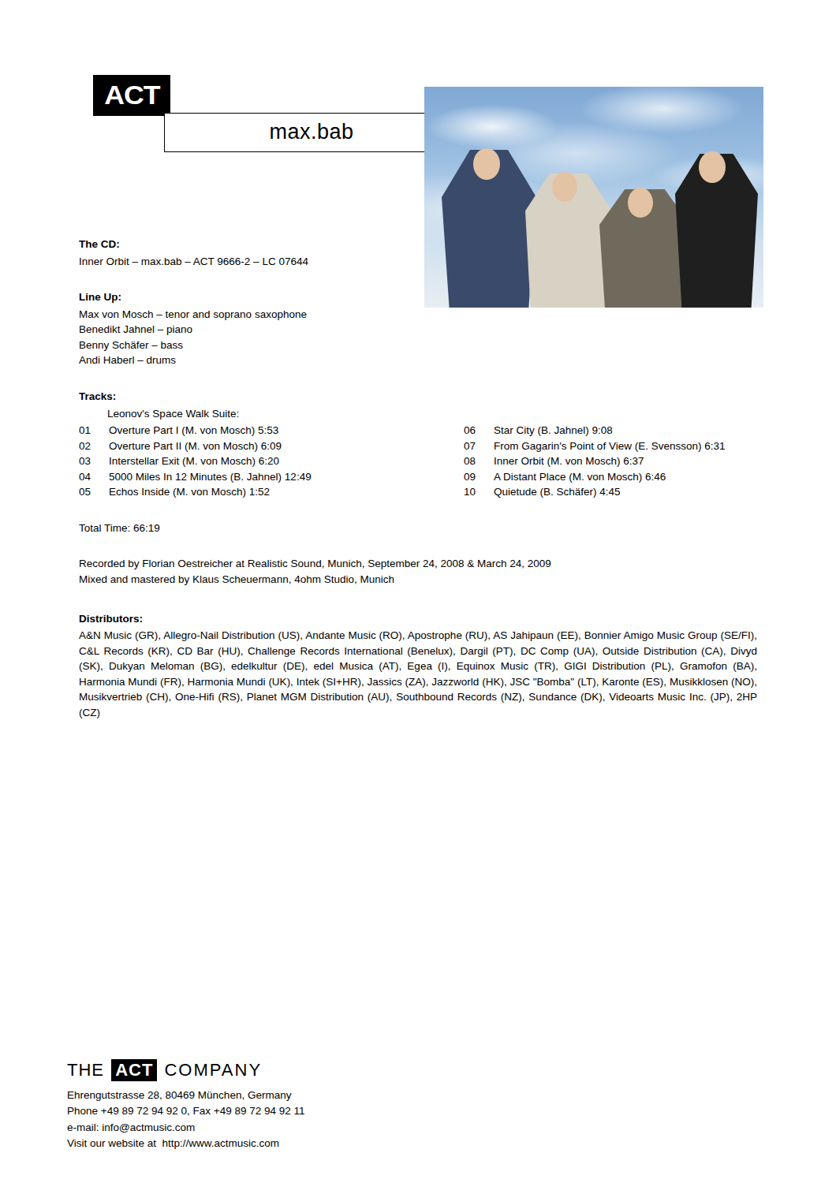ACT
max.bab
The CD:
Inner Orbit – max.bab – ACT 9666-2 – LC 07644
Line Up:
Max von Mosch – tenor and soprano saxophone
Benedikt Jahnel – piano
Benny Schäfer – bass
Andi Haberl – drums
Tracks:
Leonov's Space Walk Suite:
| 01 | Overture Part I (M. von Mosch) 5:53 | | 06 | Star City (B. Jahnel) 9:08 |
| 02 | Overture Part II (M. von Mosch) 6:09 | | 07 | From Gagarin's Point of View (E. Svensson) 6:31 |
| 03 | Interstellar Exit (M. von Mosch) 6:20 | | 08 | Inner Orbit (M. von Mosch) 6:37 |
| 04 | 5000 Miles In 12 Minutes (B. Jahnel) 12:49 | | 09 | A Distant Place (M. von Mosch) 6:46 |
| 05 | Echos Inside (M. von Mosch) 1:52 | | 10 | Quietude (B. Schäfer) 4:45 |
Total Time: 66:19
Recorded by Florian Oestreicher at Realistic Sound, Munich, September 24, 2008 & March 24, 2009
Mixed and mastered by Klaus Scheuermann, 4ohm Studio, Munich
Distributors:
A&N Music (GR), Allegro-Nail Distribution (US), Andante Music (RO), Apostrophe (RU), AS Jahipaun (EE), Bonnier Amigo Music Group (SE/FI), C&L Records (KR), CD Bar (HU), Challenge Records International (Benelux), Dargil (PT), DC Comp (UA), Outside Distribution (CA), Divyd (SK), Dukyan Meloman (BG), edelkultur (DE), edel Musica (AT), Egea (I), Equinox Music (TR), GIGI Distribution (PL), Gramofon (BA), Harmonia Mundi (FR), Harmonia Mundi (UK), Intek (SI+HR), Jassics (ZA), Jazzworld (HK), JSC "Bomba" (LT), Karonte (ES), Musikklosen (NO), Musikvertrieb (CH), One-Hifi (RS), Planet MGM Distribution (AU), Southbound Records (NZ), Sundance (DK), Videoarts Music Inc. (JP), 2HP (CZ)
THE ACT COMPANY
Ehrengutstrasse 28, 80469 München, Germany
Phone +49 89 72 94 92 0, Fax +49 89 72 94 92 11
e-mail: info@actmusic.com
Visit our website at http://www.actmusic.com